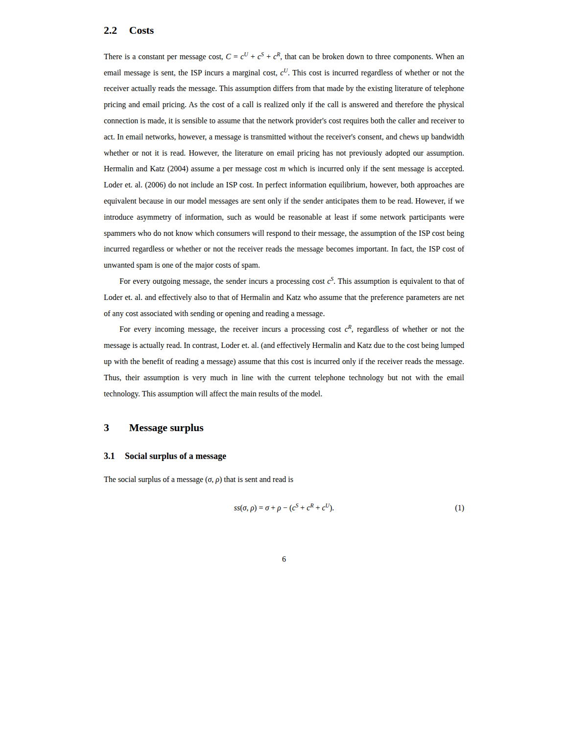2.2 Costs
There is a constant per message cost, C = cU + cS + cR, that can be broken down to three components. When an email message is sent, the ISP incurs a marginal cost, cU. This cost is incurred regardless of whether or not the receiver actually reads the message. This assumption differs from that made by the existing literature of telephone pricing and email pricing. As the cost of a call is realized only if the call is answered and therefore the physical connection is made, it is sensible to assume that the network provider's cost requires both the caller and receiver to act. In email networks, however, a message is transmitted without the receiver's consent, and chews up bandwidth whether or not it is read. However, the literature on email pricing has not previously adopted our assumption. Hermalin and Katz (2004) assume a per message cost m which is incurred only if the sent message is accepted. Loder et. al. (2006) do not include an ISP cost. In perfect information equilibrium, however, both approaches are equivalent because in our model messages are sent only if the sender anticipates them to be read. However, if we introduce asymmetry of information, such as would be reasonable at least if some network participants were spammers who do not know which consumers will respond to their message, the assumption of the ISP cost being incurred regardless or whether or not the receiver reads the message becomes important. In fact, the ISP cost of unwanted spam is one of the major costs of spam.
For every outgoing message, the sender incurs a processing cost cS. This assumption is equivalent to that of Loder et. al. and effectively also to that of Hermalin and Katz who assume that the preference parameters are net of any cost associated with sending or opening and reading a message.
For every incoming message, the receiver incurs a processing cost cR, regardless of whether or not the message is actually read. In contrast, Loder et. al. (and effectively Hermalin and Katz due to the cost being lumped up with the benefit of reading a message) assume that this cost is incurred only if the receiver reads the message. Thus, their assumption is very much in line with the current telephone technology but not with the email technology. This assumption will affect the main results of the model.
3 Message surplus
3.1 Social surplus of a message
The social surplus of a message (σ, ρ) that is sent and read is
ss(σ, ρ) = σ + ρ − (cS + cR + cU). (1)
6